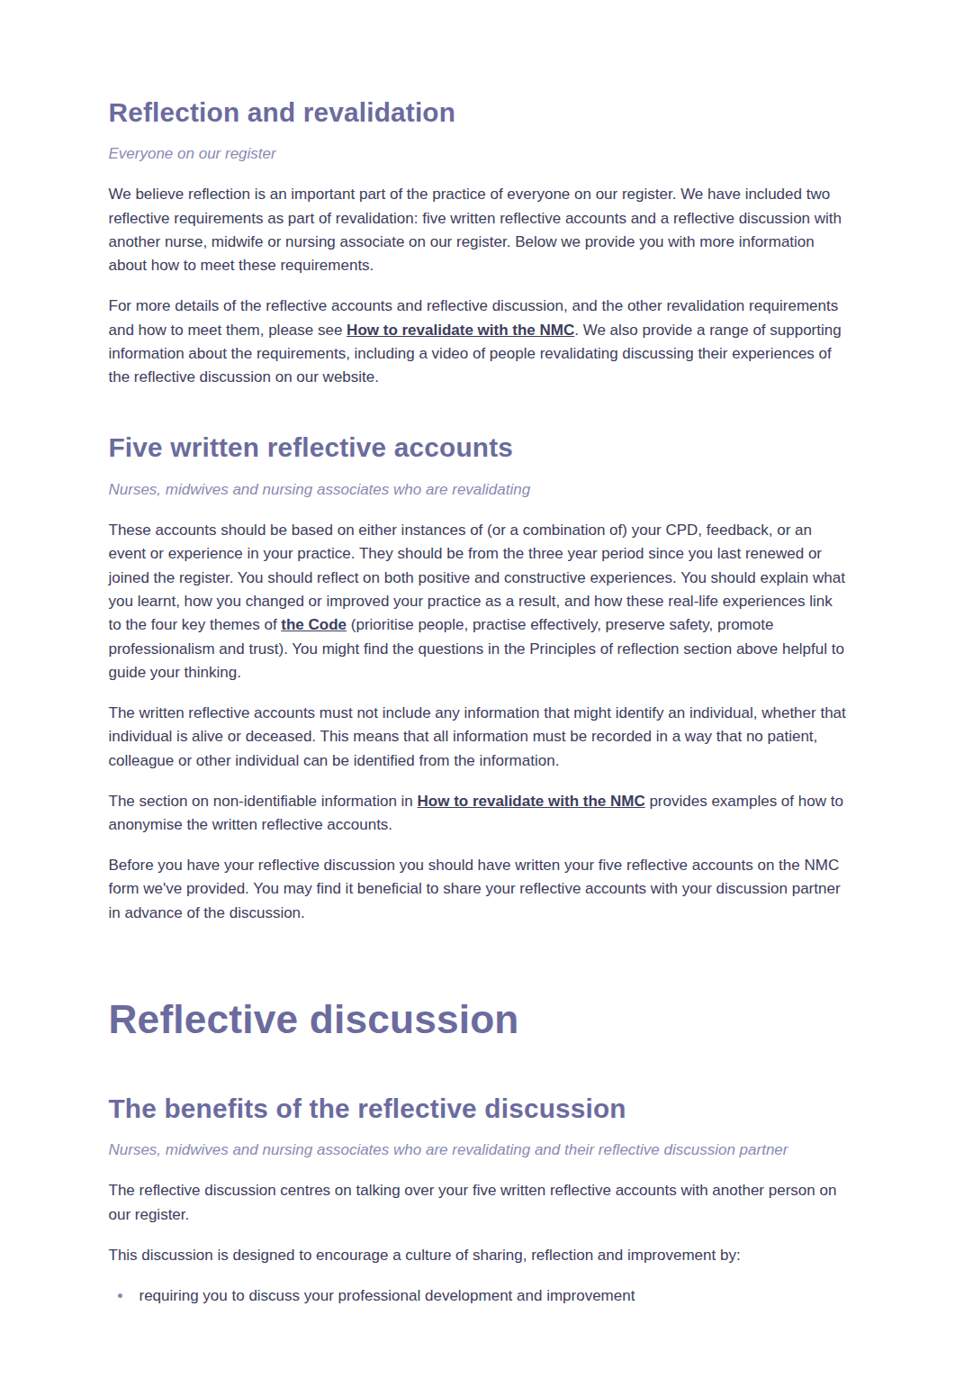Reflection and revalidation
Everyone on our register
We believe reflection is an important part of the practice of everyone on our register. We have included two reflective requirements as part of revalidation: five written reflective accounts and a reflective discussion with another nurse, midwife or nursing associate on our register. Below we provide you with more information about how to meet these requirements.
For more details of the reflective accounts and reflective discussion, and the other revalidation requirements and how to meet them, please see How to revalidate with the NMC. We also provide a range of supporting information about the requirements, including a video of people revalidating discussing their experiences of the reflective discussion on our website.
Five written reflective accounts
Nurses, midwives and nursing associates who are revalidating
These accounts should be based on either instances of (or a combination of) your CPD, feedback, or an event or experience in your practice. They should be from the three year period since you last renewed or joined the register. You should reflect on both positive and constructive experiences. You should explain what you learnt, how you changed or improved your practice as a result, and how these real-life experiences link to the four key themes of the Code (prioritise people, practise effectively, preserve safety, promote professionalism and trust). You might find the questions in the Principles of reflection section above helpful to guide your thinking.
The written reflective accounts must not include any information that might identify an individual, whether that individual is alive or deceased. This means that all information must be recorded in a way that no patient, colleague or other individual can be identified from the information.
The section on non-identifiable information in How to revalidate with the NMC provides examples of how to anonymise the written reflective accounts.
Before you have your reflective discussion you should have written your five reflective accounts on the NMC form we've provided. You may find it beneficial to share your reflective accounts with your discussion partner in advance of the discussion.
Reflective discussion
The benefits of the reflective discussion
Nurses, midwives and nursing associates who are revalidating and their reflective discussion partner
The reflective discussion centres on talking over your five written reflective accounts with another person on our register.
This discussion is designed to encourage a culture of sharing, reflection and improvement by:
requiring you to discuss your professional development and improvement